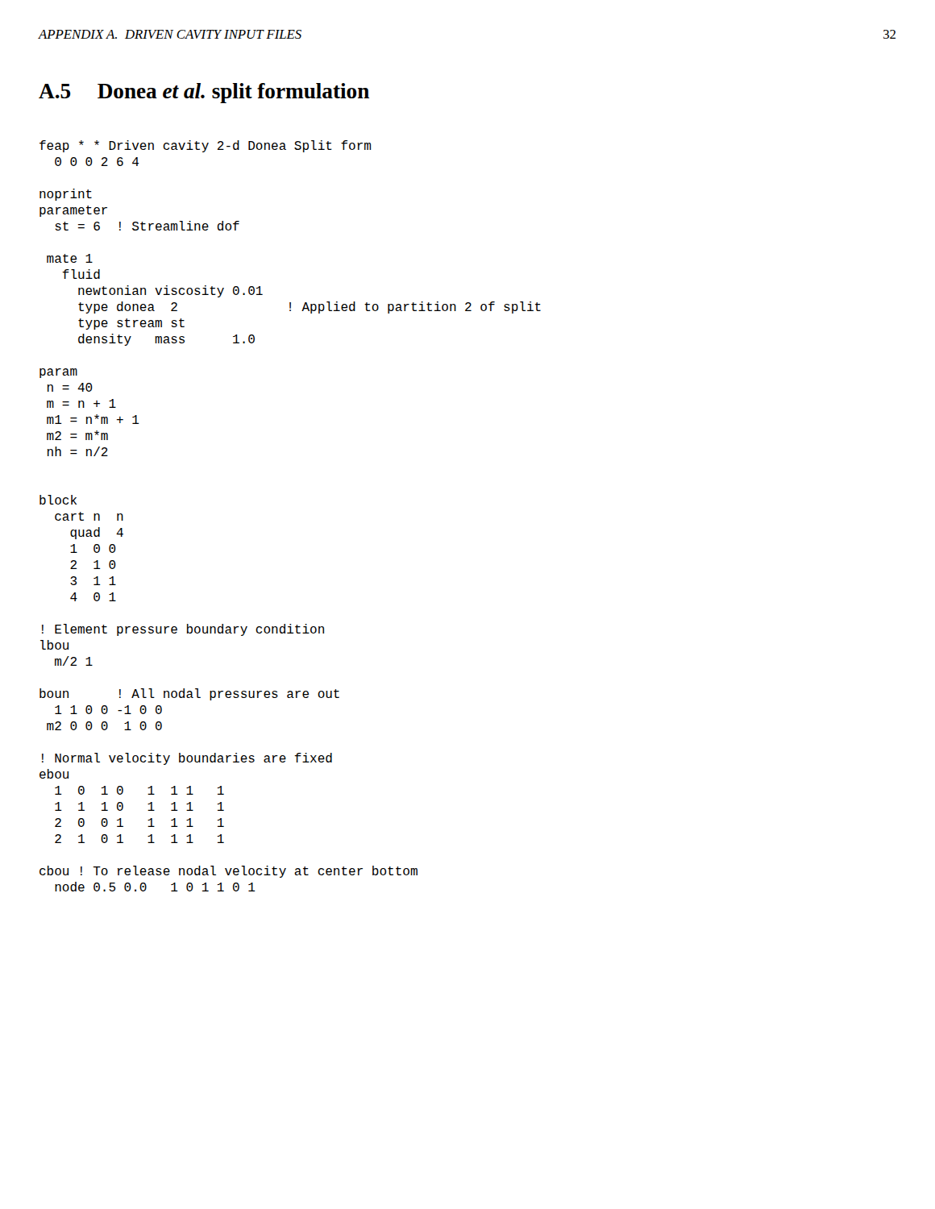APPENDIX A. DRIVEN CAVITY INPUT FILES 32
A.5 Donea et al. split formulation
feap * * Driven cavity 2-d Donea Split form
  0 0 0 2 6 4

noprint
parameter
  st = 6  ! Streamline dof

 mate 1
   fluid
     newtonian viscosity 0.01
     type donea  2              ! Applied to partition 2 of split
     type stream st
     density   mass      1.0

param
 n = 40
 m = n + 1
 m1 = n*m + 1
 m2 = m*m
 nh = n/2


block
  cart n  n
    quad  4
    1  0 0
    2  1 0
    3  1 1
    4  0 1

! Element pressure boundary condition
lbou
  m/2 1

boun      ! All nodal pressures are out
  1 1 0 0 -1 0 0
 m2 0 0 0  1 0 0

! Normal velocity boundaries are fixed
ebou
  1  0  1 0   1  1 1   1
  1  1  1 0   1  1 1   1
  2  0  0 1   1  1 1   1
  2  1  0 1   1  1 1   1

cbou ! To release nodal velocity at center bottom
  node 0.5 0.0   1 0 1 1 0 1